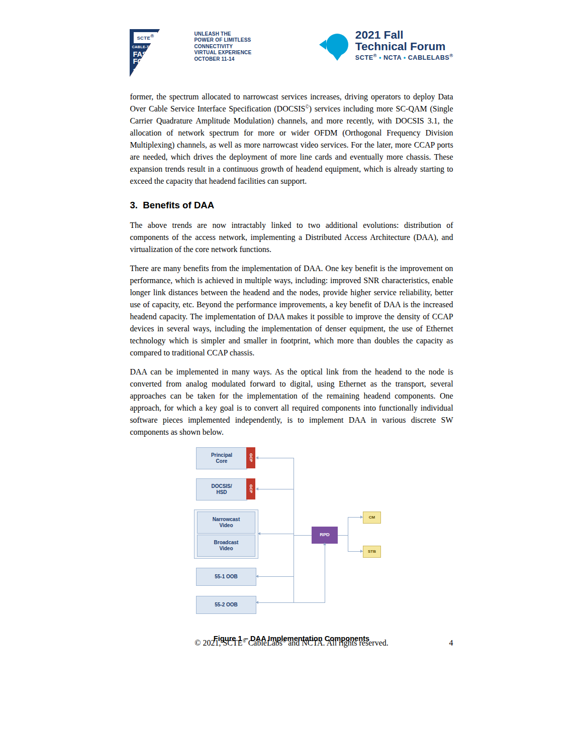SCTE®
CABLE-TEC EXPO®
FAST
FORWARD
2021
UNLEASH THE
POWER OF LIMITLESS
CONNECTIVITY
VIRTUAL EXPERIENCE
OCTOBER 11-14
2021 Fall
Technical Forum
SCTE® • NCTA • CABLELABS®
former, the spectrum allocated to narrowcast services increases, driving operators to deploy Data Over Cable Service Interface Specification (DOCSIS©) services including more SC-QAM (Single Carrier Quadrature Amplitude Modulation) channels, and more recently, with DOCSIS 3.1, the allocation of network spectrum for more or wider OFDM (Orthogonal Frequency Division Multiplexing) channels, as well as more narrowcast video services. For the later, more CCAP ports are needed, which drives the deployment of more line cards and eventually more chassis. These expansion trends result in a continuous growth of headend equipment, which is already starting to exceed the capacity that headend facilities can support.
3. Benefits of DAA
The above trends are now intractably linked to two additional evolutions: distribution of components of the access network, implementing a Distributed Access Architecture (DAA), and virtualization of the core network functions.
There are many benefits from the implementation of DAA. One key benefit is the improvement on performance, which is achieved in multiple ways, including: improved SNR characteristics, enable longer link distances between the headend and the nodes, provide higher service reliability, better use of capacity, etc. Beyond the performance improvements, a key benefit of DAA is the increased headend capacity. The implementation of DAA makes it possible to improve the density of CCAP devices in several ways, including the implementation of denser equipment, the use of Ethernet technology which is simpler and smaller in footprint, which more than doubles the capacity as compared to traditional CCAP chassis.
DAA can be implemented in many ways. As the optical link from the headend to the node is converted from analog modulated forward to digital, using Ethernet as the transport, several approaches can be taken for the implementation of the remaining headend components. One approach, for which a key goal is to convert all required components into functionally individual software pieces implemented independently, is to implement DAA in various discrete SW components as shown below.
Principal
Core
GCP
DOCSIS/
HSD
GCP
Narrowcast
Video
Broadcast
Video
55-1 OOB
55-2 OOB
RPD
CM
STB
Figure 1 – DAA Implementation Components
© 2021, SCTE® CableLabs® and NCTA. All rights reserved.
4